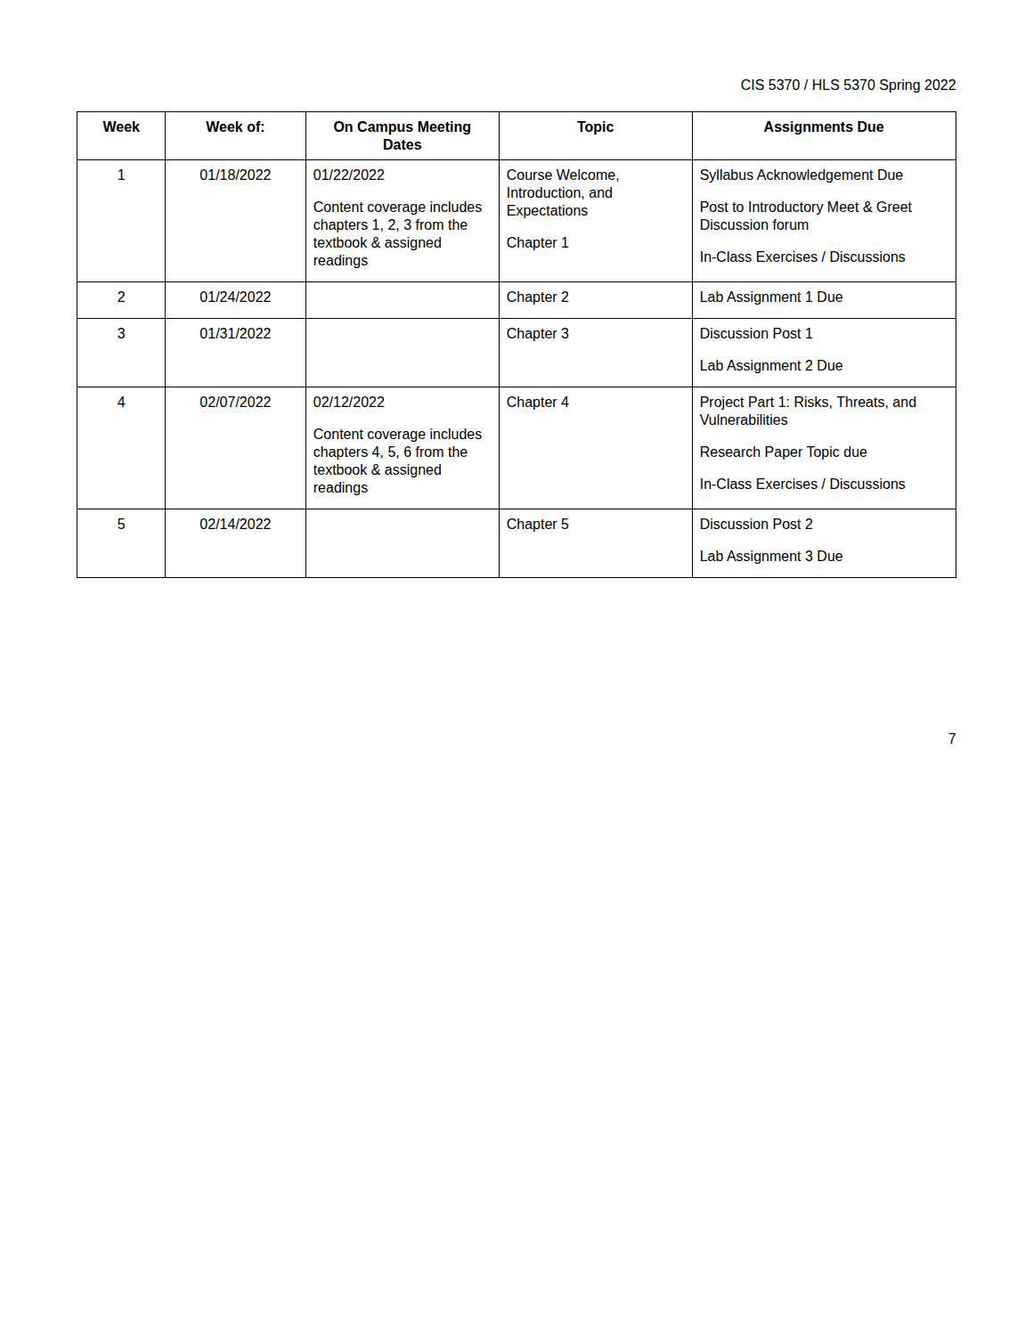CIS 5370 / HLS 5370 Spring 2022
| Week | Week of: | On Campus Meeting Dates | Topic | Assignments Due |
| --- | --- | --- | --- | --- |
| 1 | 01/18/2022 | 01/22/2022 Content coverage includes chapters 1, 2, 3 from the textbook & assigned readings | Course Welcome, Introduction, and Expectations Chapter 1 | Syllabus Acknowledgement Due Post to Introductory Meet & Greet Discussion forum In-Class Exercises / Discussions |
| 2 | 01/24/2022 | | Chapter 2 | Lab Assignment 1 Due |
| 3 | 01/31/2022 | | Chapter 3 | Discussion Post 1 Lab Assignment 2 Due |
| 4 | 02/07/2022 | 02/12/2022 Content coverage includes chapters 4, 5, 6 from the textbook & assigned readings | Chapter 4 | Project Part 1: Risks, Threats, and Vulnerabilities Research Paper Topic due In-Class Exercises / Discussions |
| 5 | 02/14/2022 | | Chapter 5 | Discussion Post 2 Lab Assignment 3 Due |
7